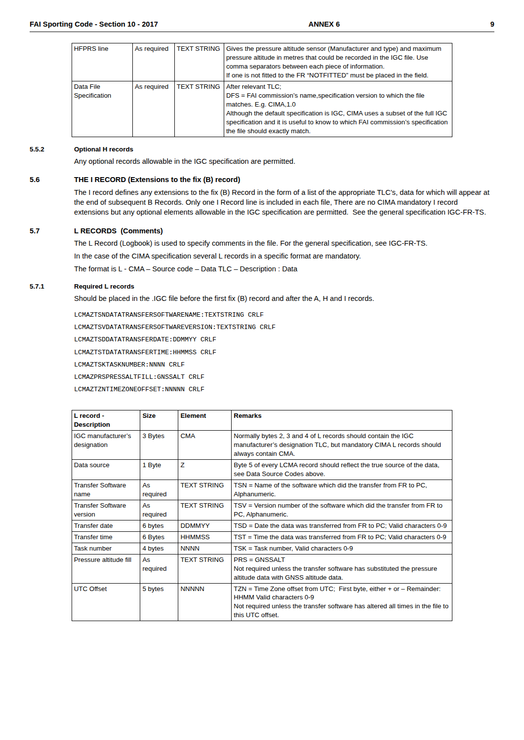FAI Sporting Code - Section 10 - 2017
ANNEX 6
9
| HFPRS line | As required | TEXT STRING | Gives the pressure altitude sensor (Manufacturer and type) and maximum pressure altitude in metres that could be recorded in the IGC file. Use comma separators between each piece of information. If one is not fitted to the FR “NOTFITTED” must be placed in the field. |
| Data File Specification | As required | TEXT STRING | After relevant TLC; DFS = FAI commission’s name,specification version to which the file matches. E.g. CIMA,1.0 Although the default specification is IGC, CIMA uses a subset of the full IGC specification and it is useful to know to which FAI commission’s specification the file should exactly match. |
5.5.2
Optional H records
Any optional records allowable in the IGC specification are permitted.
5.6
THE I RECORD (Extensions to the fix (B) record)
The I record defines any extensions to the fix (B) Record in the form of a list of the appropriate TLC’s, data for which will appear at the end of subsequent B Records. Only one I Record line is included in each file, There are no CIMA mandatory I record extensions but any optional elements allowable in the IGC specification are permitted. See the general specification IGC-FR-TS.
5.7
L RECORDS (Comments)
The L Record (Logbook) is used to specify comments in the file. For the general specification, see IGC-FR-TS.
In the case of the CIMA specification several L records in a specific format are mandatory.
The format is L - CMA – Source code – Data TLC – Description : Data
5.7.1
Required L records
Should be placed in the .IGC file before the first fix (B) record and after the A, H and I records.
LCMAZTSNDATATRANSFERSOFTWARENAME:TEXTSTRING CRLF
LCMAZTSVDATATRANSFERSOFTWAREVERSION:TEXTSTRING CRLF
LCMAZTSDDATATRANSFERDATE:DDMMYY CRLF
LCMAZTSTDATATRANSFERTIME:HHMMSS CRLF
LCMAZTSKTASKNUMBER:NNNN CRLF
LCMAZPRSPRESSALTFILL:GNSSALT CRLF
LCMAZTZNTIMEZONEOFFSET:NNNNN CRLF
| L record - Description | Size | Element | Remarks |
| --- | --- | --- | --- |
| IGC manufacturer’s designation | 3 Bytes | CMA | Normally bytes 2, 3 and 4 of L records should contain the IGC manufacturer’s designation TLC, but mandatory CIMA L records should always contain CMA. |
| Data source | 1 Byte | Z | Byte 5 of every LCMA record should reflect the true source of the data, see Data Source Codes above. |
| Transfer Software name | As required | TEXT STRING | TSN = Name of the software which did the transfer from FR to PC, Alphanumeric. |
| Transfer Software version | As required | TEXT STRING | TSV = Version number of the software which did the transfer from FR to PC, Alphanumeric. |
| Transfer date | 6 bytes | DDMMYY | TSD = Date the data was transferred from FR to PC; Valid characters 0-9 |
| Transfer time | 6 Bytes | HHMMSS | TST = Time the data was transferred from FR to PC; Valid characters 0-9 |
| Task number | 4 bytes | NNNN | TSK = Task number, Valid characters 0-9 |
| Pressure altitude fill | As required | TEXT STRING | PRS = GNSSALT Not required unless the transfer software has substituted the pressure altitude data with GNSS altitude data. |
| UTC Offset | 5 bytes | NNNNN | TZN = Time Zone offset from UTC; First byte, either + or – Remainder: HHMM Valid characters 0-9 Not required unless the transfer software has altered all times in the file to this UTC offset. |